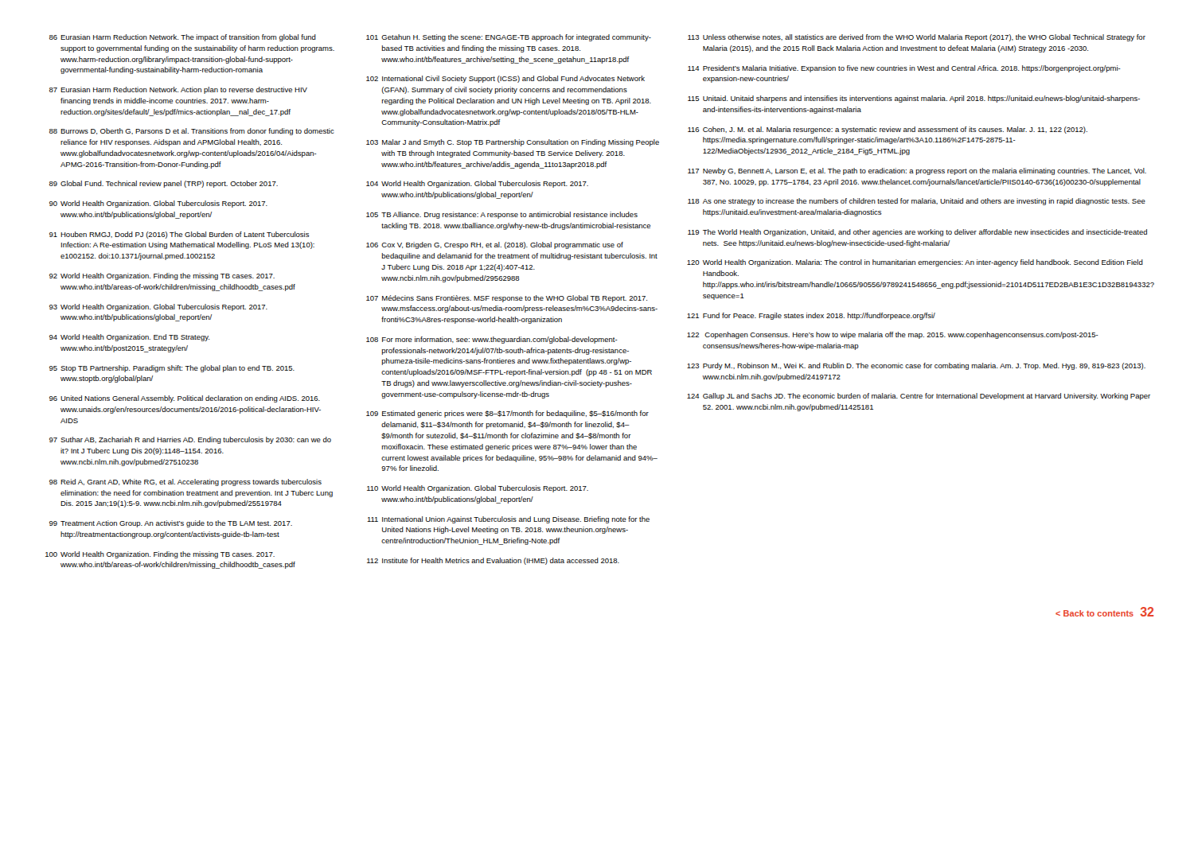86 Eurasian Harm Reduction Network. The impact of transition from global fund support to governmental funding on the sustainability of harm reduction programs. www.harm-reduction.org/library/impact-transition-global-fund-support-governmental-funding-sustainability-harm-reduction-romania
87 Eurasian Harm Reduction Network. Action plan to reverse destructive HIV financing trends in middle-income countries. 2017. www.harm-reduction.org/sites/default/_les/pdf/mics-actionplan__nal_dec_17.pdf
88 Burrows D, Oberth G, Parsons D et al. Transitions from donor funding to domestic reliance for HIV responses. Aidspan and APMGlobal Health, 2016. www.globalfundadvocatesnetwork.org/wp-content/uploads/2016/04/Aidspan-APMG-2016-Transition-from-Donor-Funding.pdf
89 Global Fund. Technical review panel (TRP) report. October 2017.
90 World Health Organization. Global Tuberculosis Report. 2017. www.who.int/tb/publications/global_report/en/
91 Houben RMGJ, Dodd PJ (2016) The Global Burden of Latent Tuberculosis Infection: A Re-estimation Using Mathematical Modelling. PLoS Med 13(10): e1002152. doi:10.1371/journal.pmed.1002152
92 World Health Organization. Finding the missing TB cases. 2017. www.who.int/tb/areas-of-work/children/missing_childhoodtb_cases.pdf
93 World Health Organization. Global Tuberculosis Report. 2017. www.who.int/tb/publications/global_report/en/
94 World Health Organization. End TB Strategy. www.who.int/tb/post2015_strategy/en/
95 Stop TB Partnership. Paradigm shift: The global plan to end TB. 2015. www.stoptb.org/global/plan/
96 United Nations General Assembly. Political declaration on ending AIDS. 2016. www.unaids.org/en/resources/documents/2016/2016-political-declaration-HIV-AIDS
97 Suthar AB, Zachariah R and Harries AD. Ending tuberculosis by 2030: can we do it? Int J Tuberc Lung Dis 20(9):1148–1154. 2016. www.ncbi.nlm.nih.gov/pubmed/27510238
98 Reid A, Grant AD, White RG, et al. Accelerating progress towards tuberculosis elimination: the need for combination treatment and prevention. Int J Tuberc Lung Dis. 2015 Jan;19(1):5-9. www.ncbi.nlm.nih.gov/pubmed/25519784
99 Treatment Action Group. An activist’s guide to the TB LAM test. 2017. http://treatmentactiongroup.org/content/activists-guide-tb-lam-test
100 World Health Organization. Finding the missing TB cases. 2017. www.who.int/tb/areas-of-work/children/missing_childhoodtb_cases.pdf
101 Getahun H. Setting the scene: ENGAGE-TB approach for integrated community-based TB activities and finding the missing TB cases. 2018. www.who.int/tb/features_archive/setting_the_scene_getahun_11apr18.pdf
102 International Civil Society Support (ICSS) and Global Fund Advocates Network (GFAN). Summary of civil society priority concerns and recommendations regarding the Political Declaration and UN High Level Meeting on TB. April 2018.
www.globalfundadvocatesnetwork.org/wp-content/uploads/2018/05/TB-HLM-Community-Consultation-Matrix.pdf
103 Malar J and Smyth C. Stop TB Partnership Consultation on Finding Missing People with TB through Integrated Community-based TB Service Delivery. 2018. www.who.int/tb/features_archive/addis_agenda_11to13apr2018.pdf
104 World Health Organization. Global Tuberculosis Report. 2017. www.who.int/tb/publications/global_report/en/
105 TB Alliance. Drug resistance: A response to antimicrobial resistance includes tackling TB. 2018. www.tballiance.org/why-new-tb-drugs/antimicrobial-resistance
106 Cox V, Brigden G, Crespo RH, et al. (2018). Global programmatic use of bedaquiline and delamanid for the treatment of multidrug-resistant tuberculosis. Int J Tuberc Lung Dis. 2018 Apr 1;22(4):407-412. www.ncbi.nlm.nih.gov/pubmed/29562988
107 Médecins Sans Frontières. MSF response to the WHO Global TB Report. 2017. www.msfaccess.org/about-us/media-room/press-releases/m%C3%A9decins-sans-fronti%C3%A8res-response-world-health-organization
108 For more information, see: www.theguardian.com/global-development-professionals-network/2014/jul/07/tb-south-africa-patents-drug-resistance-phumeza-tisile-medicins-sans-frontieres and www.fixthepatentlaws.org/wp-content/uploads/2016/09/MSF-FTPL-report-final-version.pdf (pp 48 - 51 on MDR TB drugs) and www.lawyerscollective.org/news/indian-civil-society-pushes-government-use-compulsory-license-mdr-tb-drugs
109 Estimated generic prices were $8–$17/month for bedaquiline, $5–$16/month for delamanid, $11–$34/month for pretomanid, $4–$9/month for linezolid, $4–$9/month for sutezolid, $4–$11/month for clofazimine and $4–$8/month for moxifloxacin. These estimated generic prices were 87%–94% lower than the current lowest available prices for bedaquiline, 95%–98% for delamanid and 94%–97% for linezolid.
110 World Health Organization. Global Tuberculosis Report. 2017. www.who.int/tb/publications/global_report/en/
111 International Union Against Tuberculosis and Lung Disease. Briefing note for the United Nations High-Level Meeting on TB. 2018. www.theunion.org/news-centre/introduction/TheUnion_HLM_Briefing-Note.pdf
112 Institute for Health Metrics and Evaluation (IHME) data accessed 2018.
113 Unless otherwise notes, all statistics are derived from the WHO World Malaria Report (2017), the WHO Global Technical Strategy for Malaria (2015), and the 2015 Roll Back Malaria Action and Investment to defeat Malaria (AIM) Strategy 2016 -2030.
114 President’s Malaria Initiative. Expansion to five new countries in West and Central Africa. 2018. https://borgenproject.org/pmi-expansion-new-countries/
115 Unitaid. Unitaid sharpens and intensifies its interventions against malaria. April 2018. https://unitaid.eu/news-blog/unitaid-sharpens-and-intensifies-its-interventions-against-malaria
116 Cohen, J. M. et al. Malaria resurgence: a systematic review and assessment of its causes. Malar. J. 11, 122 (2012). https://media.springernature.com/full/springer-static/image/art%3A10.1186%2F1475-2875-11-122/MediaObjects/12936_2012_Article_2184_Fig5_HTML.jpg
117 Newby G, Bennett A, Larson E, et al. The path to eradication: a progress report on the malaria eliminating countries. The Lancet, Vol. 387, No. 10029, pp. 1775–1784, 23 April 2016. www.thelancet.com/journals/lancet/article/PIIS0140-6736(16)00230-0/supplemental
118 As one strategy to increase the numbers of children tested for malaria, Unitaid and others are investing in rapid diagnostic tests. See https://unitaid.eu/investment-area/malaria-diagnostics
119 The World Health Organization, Unitaid, and other agencies are working to deliver affordable new insecticides and insecticide-treated nets. See https://unitaid.eu/news-blog/new-insecticide-used-fight-malaria/
120 World Health Organization. Malaria: The control in humanitarian emergencies: An inter-agency field handbook. Second Edition Field Handbook. http://apps.who.int/iris/bitstream/handle/10665/90556/9789241548656_eng.pdf;jsessionid=21014D5117ED2BAB1E3C1D32B8194332?sequence=1
121 Fund for Peace. Fragile states index 2018. http://fundforpeace.org/fsi/
122 Copenhagen Consensus. Here’s how to wipe malaria off the map. 2015. www.copenhagenconsensus.com/post-2015-consensus/news/heres-how-wipe-malaria-map
123 Purdy M., Robinson M., Wei K. and Rublin D. The economic case for combating malaria. Am. J. Trop. Med. Hyg. 89, 819-823 (2013). www.ncbi.nlm.nih.gov/pubmed/24197172
124 Gallup JL and Sachs JD. The economic burden of malaria. Centre for International Development at Harvard University. Working Paper 52. 2001. www.ncbi.nlm.nih.gov/pubmed/11425181
< Back to contents 32